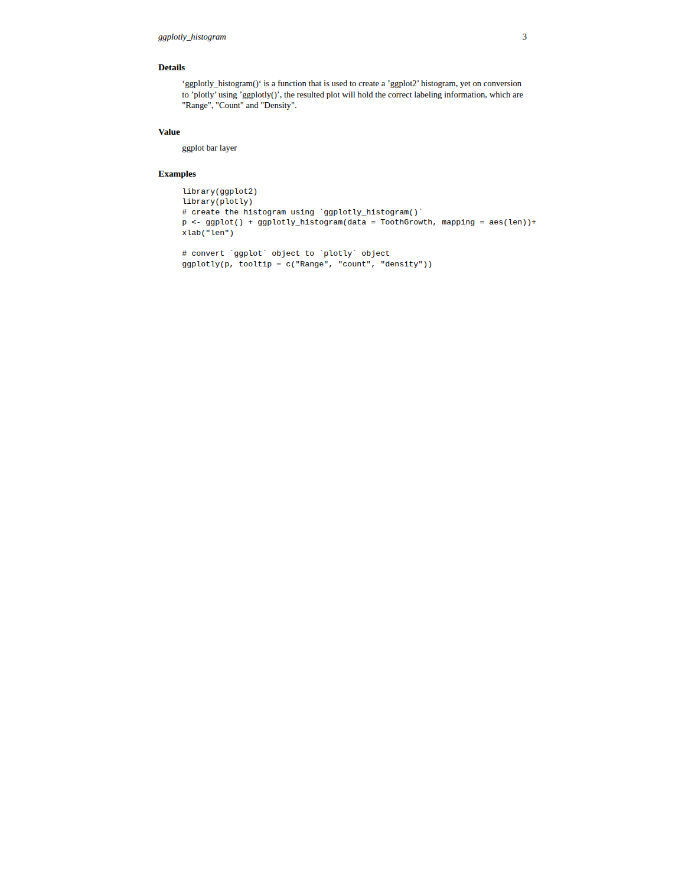ggplotly_histogram 3
Details
‘ggplotly_histogram()‘ is a function that is used to create a ’ggplot2’ histogram, yet on conversion to ’plotly’ using ’ggplotly()’, the resulted plot will hold the correct labeling information, which are "Range", "Count" and "Density".
Value
ggplot bar layer
Examples
library(ggplot2)
library(plotly)
# create the histogram using `ggplotly_histogram()`
p <- ggplot() + ggplotly_histogram(data = ToothGrowth, mapping = aes(len))+
xlab("len")

# convert `ggplot` object to `plotly` object
ggplotly(p, tooltip = c("Range", "count", "density"))